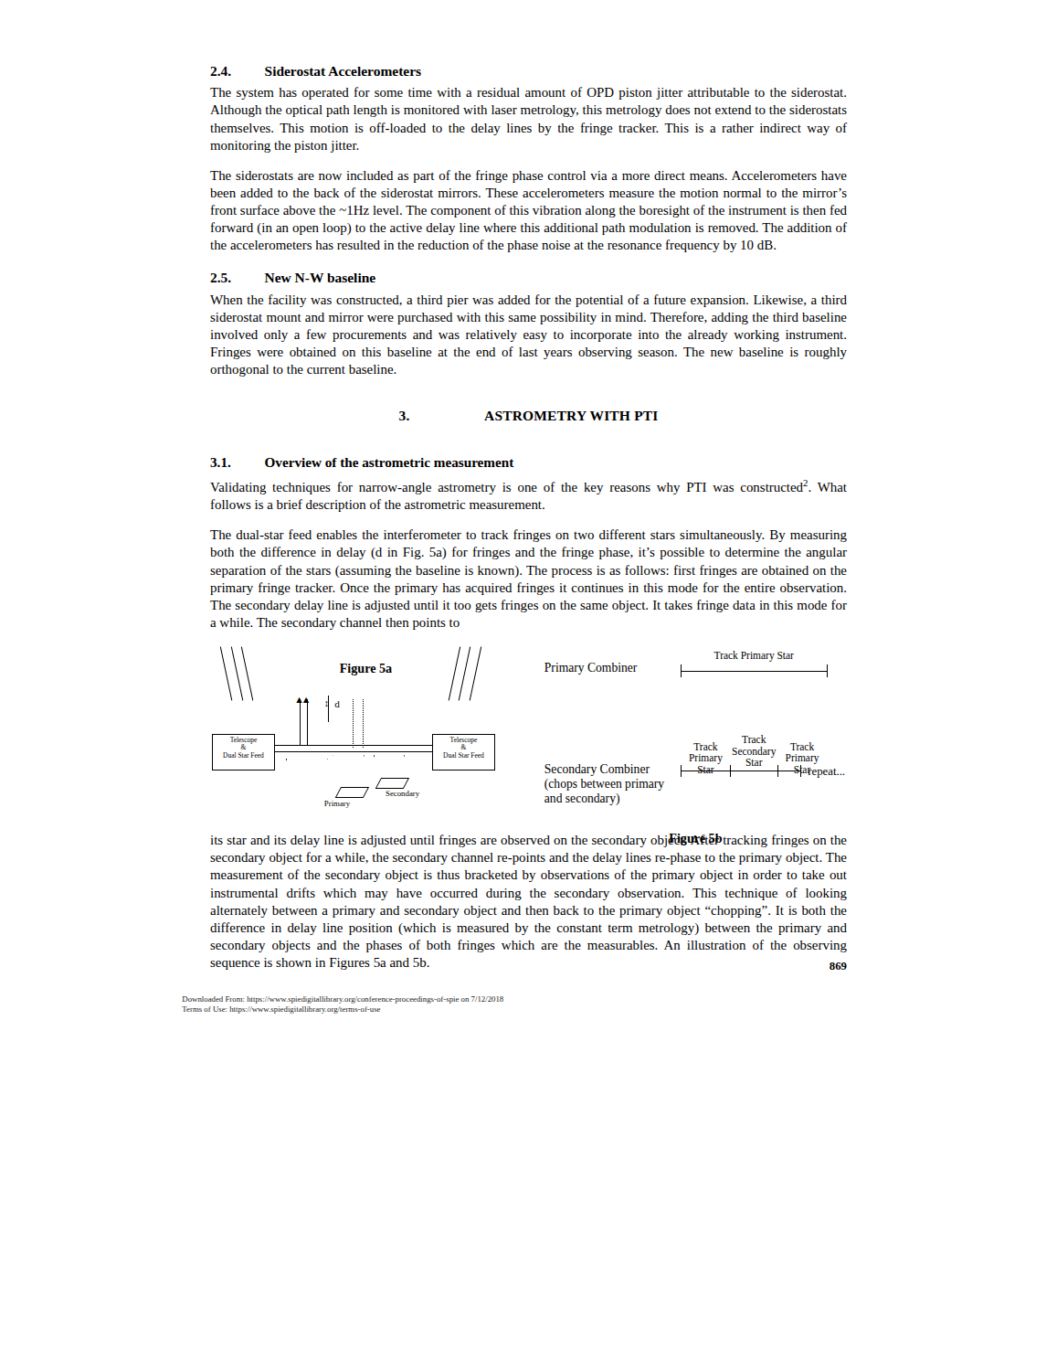2.4. Siderostat Accelerometers
The system has operated for some time with a residual amount of OPD piston jitter attributable to the siderostat. Although the optical path length is monitored with laser metrology, this metrology does not extend to the siderostats themselves. This motion is off-loaded to the delay lines by the fringe tracker. This is a rather indirect way of monitoring the piston jitter.
The siderostats are now included as part of the fringe phase control via a more direct means. Accelerometers have been added to the back of the siderostat mirrors. These accelerometers measure the motion normal to the mirror’s front surface above the ~1Hz level. The component of this vibration along the boresight of the instrument is then fed forward (in an open loop) to the active delay line where this additional path modulation is removed. The addition of the accelerometers has resulted in the reduction of the phase noise at the resonance frequency by 10 dB.
2.5. New N-W baseline
When the facility was constructed, a third pier was added for the potential of a future expansion. Likewise, a third siderostat mount and mirror were purchased with this same possibility in mind. Therefore, adding the third baseline involved only a few procurements and was relatively easy to incorporate into the already working instrument. Fringes were obtained on this baseline at the end of last years observing season. The new baseline is roughly orthogonal to the current baseline.
3. ASTROMETRY WITH PTI
3.1. Overview of the astrometric measurement
Validating techniques for narrow-angle astrometry is one of the key reasons why PTI was constructed2. What follows is a brief description of the astrometric measurement.
The dual-star feed enables the interferometer to track fringes on two different stars simultaneously. By measuring both the difference in delay (d in Fig. 5a) for fringes and the fringe phase, it’s possible to determine the angular separation of the stars (assuming the baseline is known). The process is as follows: first fringes are obtained on the primary fringe tracker. Once the primary has acquired fringes it continues in this mode for the entire observation. The secondary delay line is adjusted until it too gets fringes on the same object. It takes fringe data in this mode for a while. The secondary channel then points to
Telescope
&
Dual Star Feed
Telescope
&
Dual Star Feed
▲
▲
↕
d
Primary
Secondary
Figure 5a
Primary Combiner
Track Primary Star
Secondary Combiner
(chops between primary
and secondary)
Track
Primary
Star
Track
Secondary
Star
Track
Primary
Star
repeat...
Figure 5b
its star and its delay line is adjusted until fringes are observed on the secondary object. After tracking fringes on the secondary object for a while, the secondary channel re-points and the delay lines re-phase to the primary object. The measurement of the secondary object is thus bracketed by observations of the primary object in order to take out instrumental drifts which may have occurred during the secondary observation. This technique of looking alternately between a primary and secondary object and then back to the primary object “chopping”. It is both the difference in delay line position (which is measured by the constant term metrology) between the primary and secondary objects and the phases of both fringes which are the measurables. An illustration of the observing sequence is shown in Figures 5a and 5b.
869
Downloaded From: https://www.spiedigitallibrary.org/conference-proceedings-of-spie on 7/12/2018
Terms of Use: https://www.spiedigitallibrary.org/terms-of-use